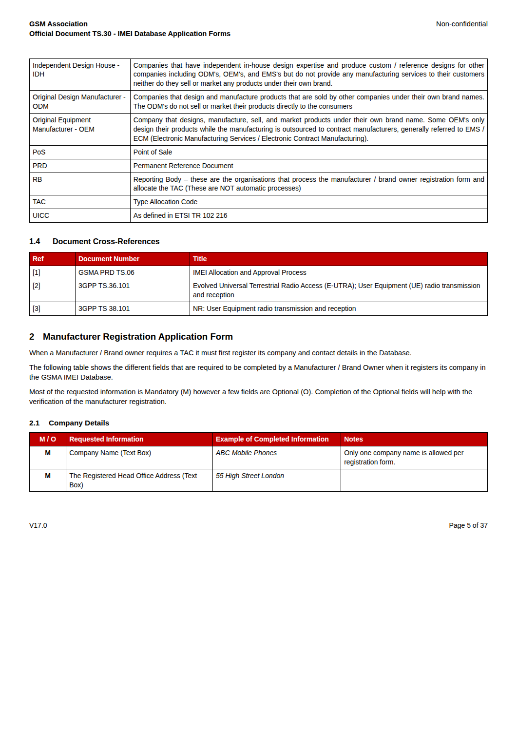GSM Association
Official Document TS.30 - IMEI Database Application Forms
Non-confidential
| Independent Design House - IDH | Companies that have independent in-house design expertise and produce custom / reference designs for other companies including ODM's, OEM's, and EMS's but do not provide any manufacturing services to their customers neither do they sell or market any products under their own brand. |
| Original Design Manufacturer - ODM | Companies that design and manufacture products that are sold by other companies under their own brand names. The ODM's do not sell or market their products directly to the consumers |
| Original Equipment Manufacturer - OEM | Company that designs, manufacture, sell, and market products under their own brand name. Some OEM's only design their products while the manufacturing is outsourced to contract manufacturers, generally referred to EMS / ECM (Electronic Manufacturing Services / Electronic Contract Manufacturing). |
| PoS | Point of Sale |
| PRD | Permanent Reference Document |
| RB | Reporting Body – these are the organisations that process the manufacturer / brand owner registration form and allocate the TAC (These are NOT automatic processes) |
| TAC | Type Allocation Code |
| UICC | As defined in ETSI TR 102 216 |
1.4 Document Cross-References
| Ref | Document Number | Title |
| --- | --- | --- |
| [1] | GSMA PRD TS.06 | IMEI Allocation and Approval Process |
| [2] | 3GPP TS.36.101 | Evolved Universal Terrestrial Radio Access (E-UTRA); User Equipment (UE) radio transmission and reception |
| [3] | 3GPP TS 38.101 | NR: User Equipment radio transmission and reception |
2 Manufacturer Registration Application Form
When a Manufacturer / Brand owner requires a TAC it must first register its company and contact details in the Database.
The following table shows the different fields that are required to be completed by a Manufacturer / Brand Owner when it registers its company in the GSMA IMEI Database.
Most of the requested information is Mandatory (M) however a few fields are Optional (O). Completion of the Optional fields will help with the verification of the manufacturer registration.
2.1 Company Details
| M / O | Requested Information | Example of Completed Information | Notes |
| --- | --- | --- | --- |
| M | Company Name (Text Box) | ABC Mobile Phones | Only one company name is allowed per registration form. |
| M | The Registered Head Office Address (Text Box) | 55 High Street London | |
V17.0
Page 5 of 37